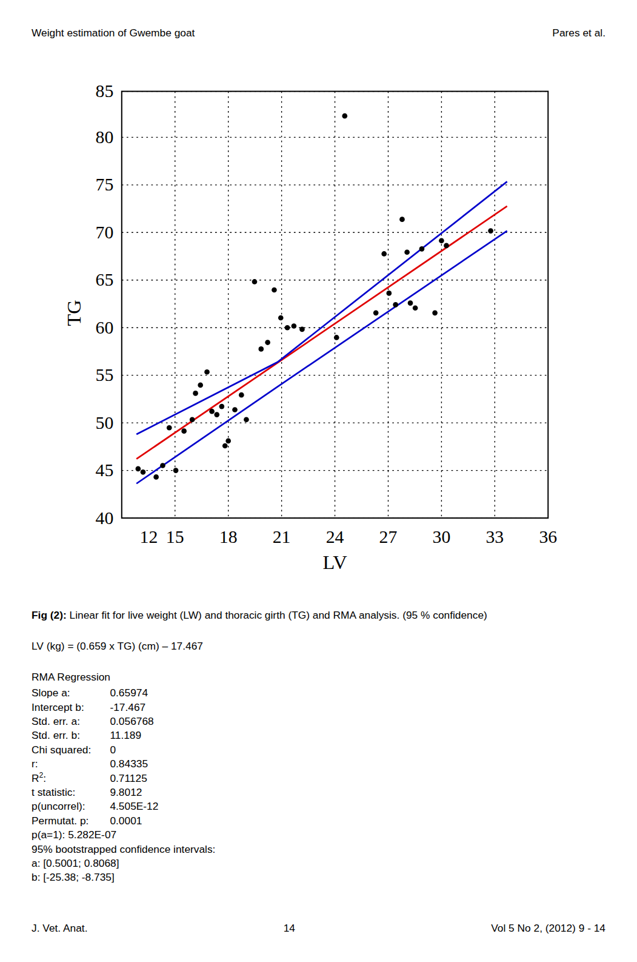Weight estimation of Gwembe goat Pares et al.
40 45 50 55 60 65 70 75 80 85 12 15 18 21 24 27 30 33 36 TG LV
Fig (2): Linear fit for live weight (LW) and thoracic girth (TG) and RMA analysis. (95 % confidence)
LV (kg) = (0.659 x TG) (cm) – 17.467
RMA Regression
| Slope a: | 0.65974 |
| Intercept b: | -17.467 |
| Std. err. a: | 0.056768 |
| Std. err. b: | 11.189 |
| Chi squared: | 0 |
| r: | 0.84335 |
| R 2 : | 0.71125 |
| t statistic: | 9.8012 |
| p(uncorrel): | 4.505E-12 |
| Permutat. p: | 0.0001 |
p(a=1): 5.282E-07
95% bootstrapped confidence intervals:
a: [0.5001; 0.8068]
b: [-25.38; -8.735]
J. Vet. Anat. 14 Vol 5 No 2, (2012) 9 - 14